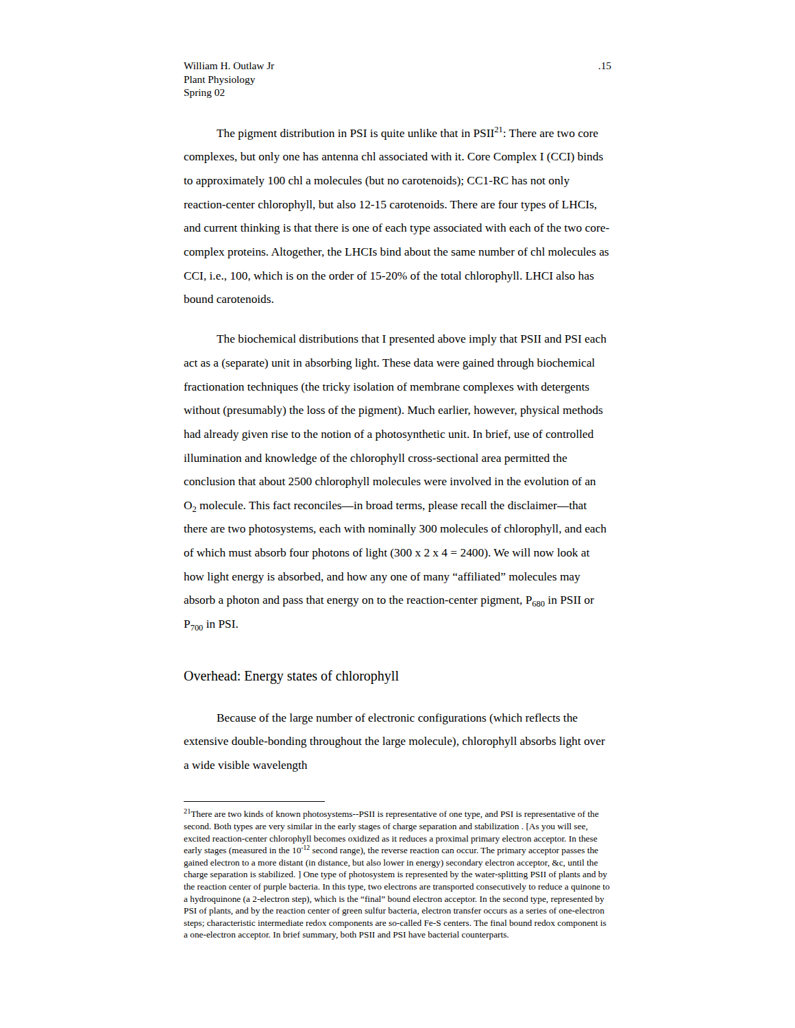William H. Outlaw Jr .15
Plant Physiology Spring 02
The pigment distribution in PSI is quite unlike that in PSII21: There are two core complexes, but only one has antenna chl associated with it. Core Complex I (CCI) binds to approximately 100 chl a molecules (but no carotenoids); CC1-RC has not only reaction-center chlorophyll, but also 12-15 carotenoids. There are four types of LHCIs, and current thinking is that there is one of each type associated with each of the two core-complex proteins. Altogether, the LHCIs bind about the same number of chl molecules as CCI, i.e., 100, which is on the order of 15-20% of the total chlorophyll. LHCI also has bound carotenoids.
The biochemical distributions that I presented above imply that PSII and PSI each act as a (separate) unit in absorbing light. These data were gained through biochemical fractionation techniques (the tricky isolation of membrane complexes with detergents without (presumably) the loss of the pigment). Much earlier, however, physical methods had already given rise to the notion of a photosynthetic unit. In brief, use of controlled illumination and knowledge of the chlorophyll cross-sectional area permitted the conclusion that about 2500 chlorophyll molecules were involved in the evolution of an O2 molecule. This fact reconciles—in broad terms, please recall the disclaimer—that there are two photosystems, each with nominally 300 molecules of chlorophyll, and each of which must absorb four photons of light (300 x 2 x 4 = 2400). We will now look at how light energy is absorbed, and how any one of many “affiliated” molecules may absorb a photon and pass that energy on to the reaction-center pigment, P680 in PSII or P700 in PSI.
Overhead: Energy states of chlorophyll
Because of the large number of electronic configurations (which reflects the extensive double-bonding throughout the large molecule), chlorophyll absorbs light over a wide visible wavelength
21 There are two kinds of known photosystems--PSII is representative of one type, and PSI is representative of the second. Both types are very similar in the early stages of charge separation and stabilization . [As you will see, excited reaction-center chlorophyll becomes oxidized as it reduces a proximal primary electron acceptor. In these early stages (measured in the 10-12 second range), the reverse reaction can occur. The primary acceptor passes the gained electron to a more distant (in distance, but also lower in energy) secondary electron acceptor, &c, until the charge separation is stabilized. ] One type of photosystem is represented by the water-splitting PSII of plants and by the reaction center of purple bacteria. In this type, two electrons are transported consecutively to reduce a quinone to a hydroquinone (a 2-electron step), which is the “final” bound electron acceptor. In the second type, represented by PSI of plants, and by the reaction center of green sulfur bacteria, electron transfer occurs as a series of one-electron steps; characteristic intermediate redox components are so-called Fe-S centers. The final bound redox component is a one-electron acceptor. In brief summary, both PSII and PSI have bacterial counterparts.